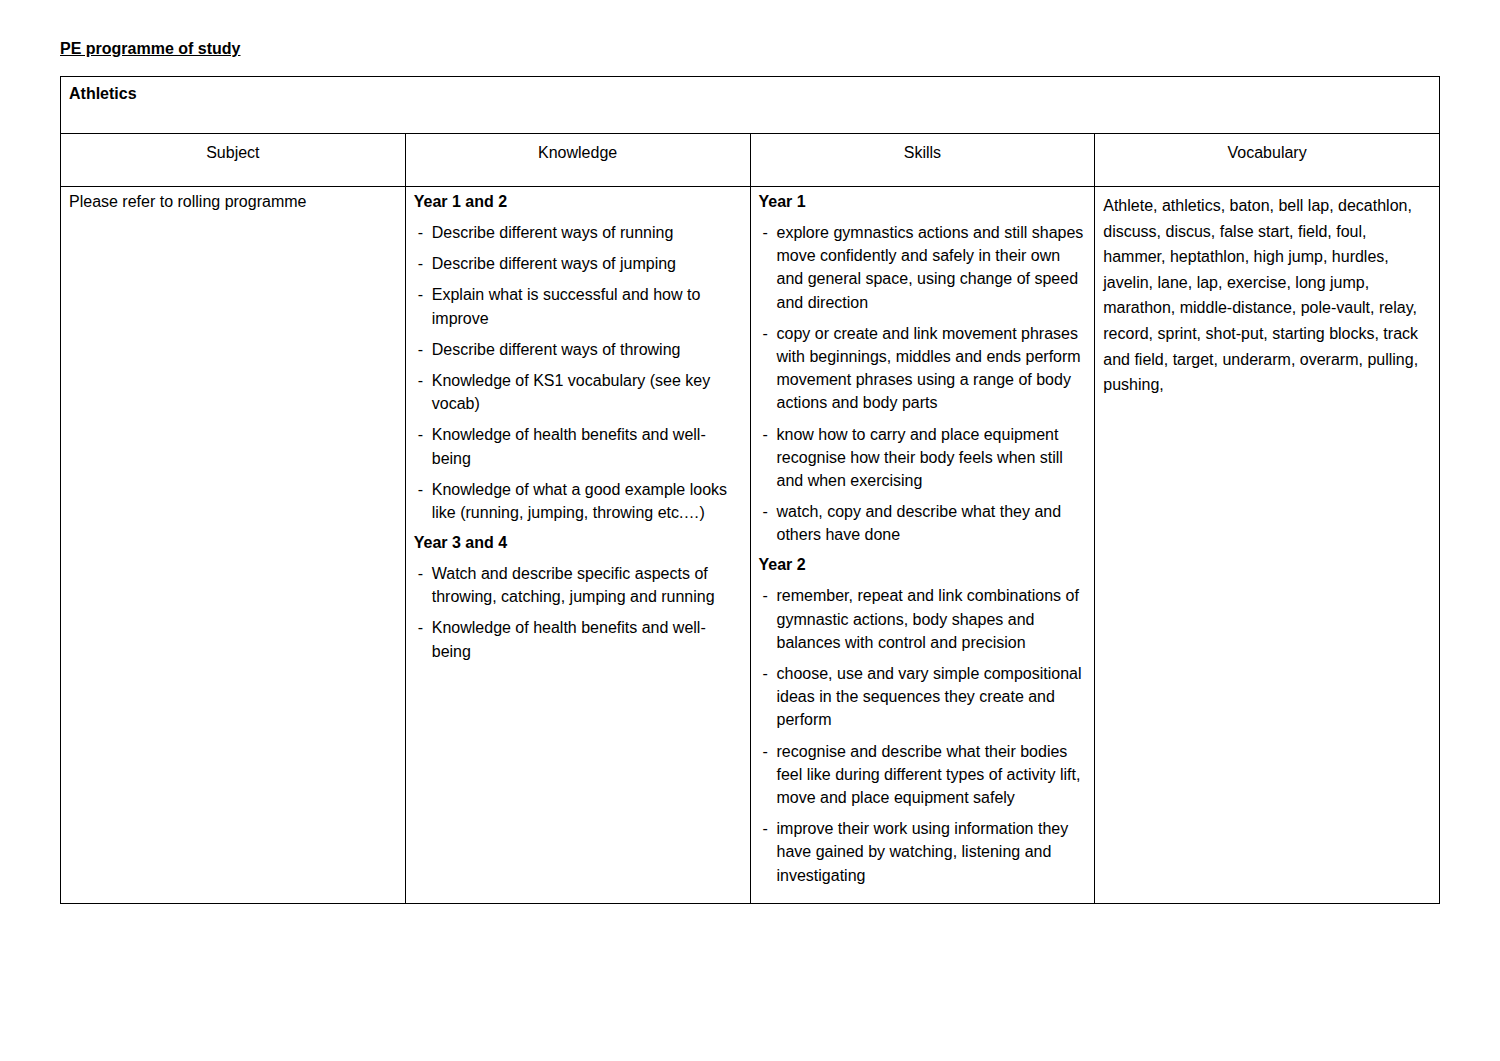PE programme of study
| Athletics |
| Subject | Knowledge | Skills | Vocabulary |
| Please refer to rolling programme | Year 1 and 2 Describe different ways of running Describe different ways of jumping Explain what is successful and how to improve Describe different ways of throwing Knowledge of KS1 vocabulary (see key vocab) Knowledge of health benefits and well-being Knowledge of what a good example looks like (running, jumping, throwing etc.…) Year 3 and 4 Watch and describe specific aspects of throwing, catching, jumping and running Knowledge of health benefits and well-being | Year 1 explore gymnastics actions and still shapes move confidently and safely in their own and general space, using change of speed and direction copy or create and link movement phrases with beginnings, middles and ends perform movement phrases using a range of body actions and body parts know how to carry and place equipment recognise how their body feels when still and when exercising watch, copy and describe what they and others have done Year 2 remember, repeat and link combinations of gymnastic actions, body shapes and balances with control and precision choose, use and vary simple compositional ideas in the sequences they create and perform recognise and describe what their bodies feel like during different types of activity lift, move and place equipment safely improve their work using information they have gained by watching, listening and investigating | Athlete, athletics, baton, bell lap, decathlon, discuss, discus, false start, field, foul, hammer, heptathlon, high jump, hurdles, javelin, lane, lap, exercise, long jump, marathon, middle-distance, pole-vault, relay, record, sprint, shot-put, starting blocks, track and field, target, underarm, overarm, pulling, pushing, |